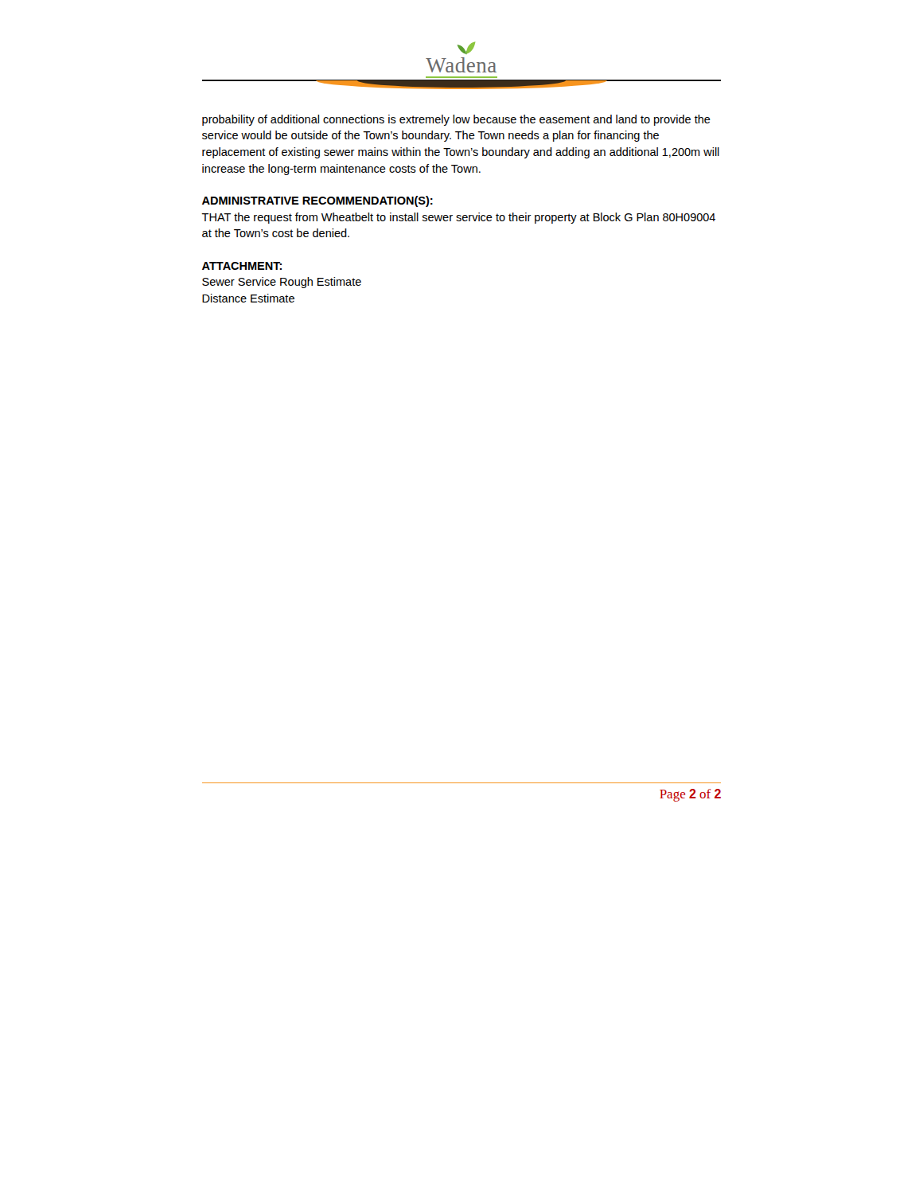Wadena
probability of additional connections is extremely low because the easement and land to provide the service would be outside of the Town’s boundary. The Town needs a plan for financing the replacement of existing sewer mains within the Town’s boundary and adding an additional 1,200m will increase the long-term maintenance costs of the Town.
ADMINISTRATIVE RECOMMENDATION(S):
THAT the request from Wheatbelt to install sewer service to their property at Block G Plan 80H09004 at the Town’s cost be denied.
ATTACHMENT:
Sewer Service Rough Estimate
Distance Estimate
Page 2 of 2